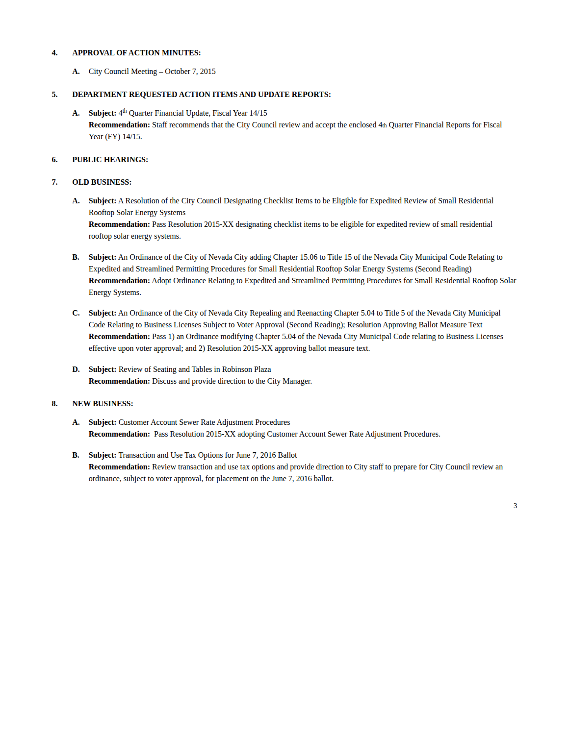4. Approval of Action Minutes:
A. City Council Meeting – October 7, 2015
5. Department Requested Action Items and Update Reports:
A. Subject: 4th Quarter Financial Update, Fiscal Year 14/15
Recommendation: Staff recommends that the City Council review and accept the enclosed 4th Quarter Financial Reports for Fiscal Year (FY) 14/15.
6. Public Hearings:
7. Old Business:
A. Subject: A Resolution of the City Council Designating Checklist Items to be Eligible for Expedited Review of Small Residential Rooftop Solar Energy Systems
Recommendation: Pass Resolution 2015-XX designating checklist items to be eligible for expedited review of small residential rooftop solar energy systems.
B. Subject: An Ordinance of the City of Nevada City adding Chapter 15.06 to Title 15 of the Nevada City Municipal Code Relating to Expedited and Streamlined Permitting Procedures for Small Residential Rooftop Solar Energy Systems (Second Reading)
Recommendation: Adopt Ordinance Relating to Expedited and Streamlined Permitting Procedures for Small Residential Rooftop Solar Energy Systems.
C. Subject: An Ordinance of the City of Nevada City Repealing and Reenacting Chapter 5.04 to Title 5 of the Nevada City Municipal Code Relating to Business Licenses Subject to Voter Approval (Second Reading); Resolution Approving Ballot Measure Text
Recommendation: Pass 1) an Ordinance modifying Chapter 5.04 of the Nevada City Municipal Code relating to Business Licenses effective upon voter approval; and 2) Resolution 2015-XX approving ballot measure text.
D. Subject: Review of Seating and Tables in Robinson Plaza
Recommendation: Discuss and provide direction to the City Manager.
8. New Business:
A. Subject: Customer Account Sewer Rate Adjustment Procedures
Recommendation: Pass Resolution 2015-XX adopting Customer Account Sewer Rate Adjustment Procedures.
B. Subject: Transaction and Use Tax Options for June 7, 2016 Ballot
Recommendation: Review transaction and use tax options and provide direction to City staff to prepare for City Council review an ordinance, subject to voter approval, for placement on the June 7, 2016 ballot.
3